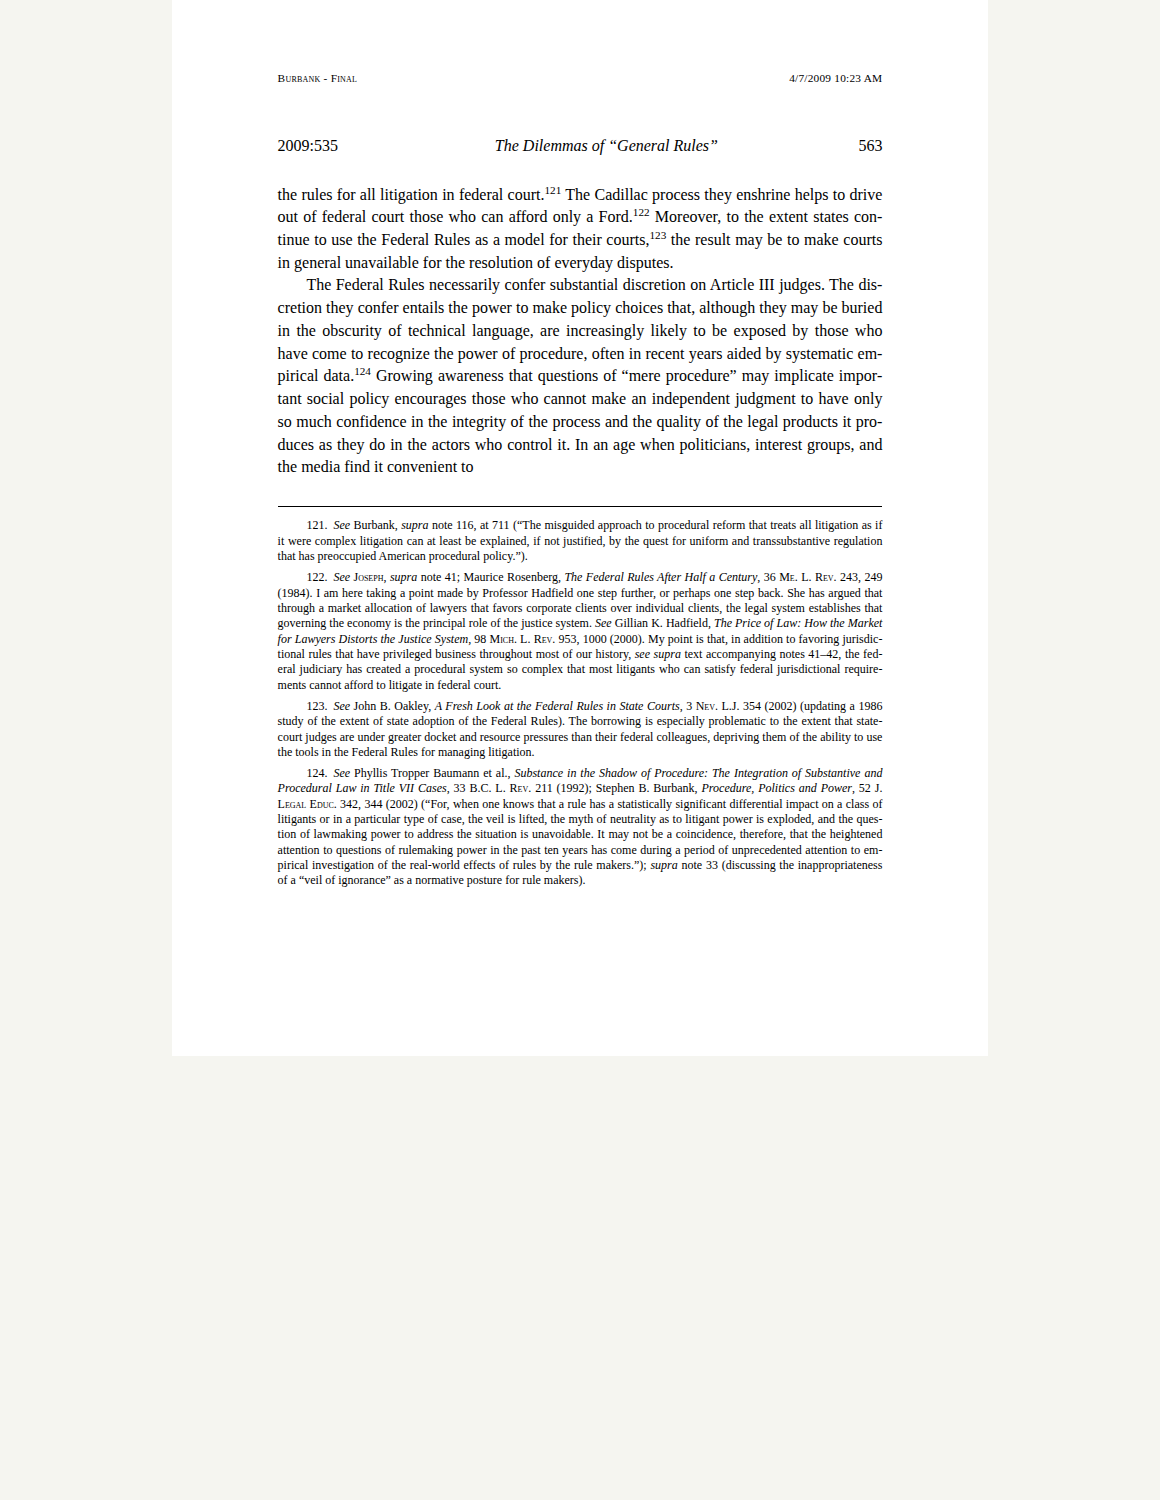Burbank - Final 4/7/2009 10:23 AM
2009:535 The Dilemmas of “General Rules” 563
the rules for all litigation in federal court.121 The Cadillac process they enshrine helps to drive out of federal court those who can afford only a Ford.122 Moreover, to the extent states continue to use the Federal Rules as a model for their courts,123 the result may be to make courts in general unavailable for the resolution of everyday disputes.
The Federal Rules necessarily confer substantial discretion on Article III judges. The discretion they confer entails the power to make policy choices that, although they may be buried in the obscurity of technical language, are increasingly likely to be exposed by those who have come to recognize the power of procedure, often in recent years aided by systematic empirical data.124 Growing awareness that questions of “mere procedure” may implicate important social policy encourages those who cannot make an independent judgment to have only so much confidence in the integrity of the process and the quality of the legal products it produces as they do in the actors who control it. In an age when politicians, interest groups, and the media find it convenient to
121. See Burbank, supra note 116, at 711 (“The misguided approach to procedural reform that treats all litigation as if it were complex litigation can at least be explained, if not justified, by the quest for uniform and transsubstantive regulation that has preoccupied American procedural policy.”).
122. See Joseph, supra note 41; Maurice Rosenberg, The Federal Rules After Half a Century, 36 Me. L. Rev. 243, 249 (1984). I am here taking a point made by Professor Hadfield one step further, or perhaps one step back. She has argued that through a market allocation of lawyers that favors corporate clients over individual clients, the legal system establishes that governing the economy is the principal role of the justice system. See Gillian K. Hadfield, The Price of Law: How the Market for Lawyers Distorts the Justice System, 98 Mich. L. Rev. 953, 1000 (2000). My point is that, in addition to favoring jurisdictional rules that have privileged business throughout most of our history, see supra text accompanying notes 41–42, the federal judiciary has created a procedural system so complex that most litigants who can satisfy federal jurisdictional requirements cannot afford to litigate in federal court.
123. See John B. Oakley, A Fresh Look at the Federal Rules in State Courts, 3 Nev. L.J. 354 (2002) (updating a 1986 study of the extent of state adoption of the Federal Rules). The borrowing is especially problematic to the extent that state-court judges are under greater docket and resource pressures than their federal colleagues, depriving them of the ability to use the tools in the Federal Rules for managing litigation.
124. See Phyllis Tropper Baumann et al., Substance in the Shadow of Procedure: The Integration of Substantive and Procedural Law in Title VII Cases, 33 B.C. L. Rev. 211 (1992); Stephen B. Burbank, Procedure, Politics and Power, 52 J. Legal Educ. 342, 344 (2002) (“For, when one knows that a rule has a statistically significant differential impact on a class of litigants or in a particular type of case, the veil is lifted, the myth of neutrality as to litigant power is exploded, and the question of lawmaking power to address the situation is unavoidable. It may not be a coincidence, therefore, that the heightened attention to questions of rulemaking power in the past ten years has come during a period of unprecedented attention to empirical investigation of the real-world effects of rules by the rule makers.”); supra note 33 (discussing the inappropriateness of a “veil of ignorance” as a normative posture for rule makers).